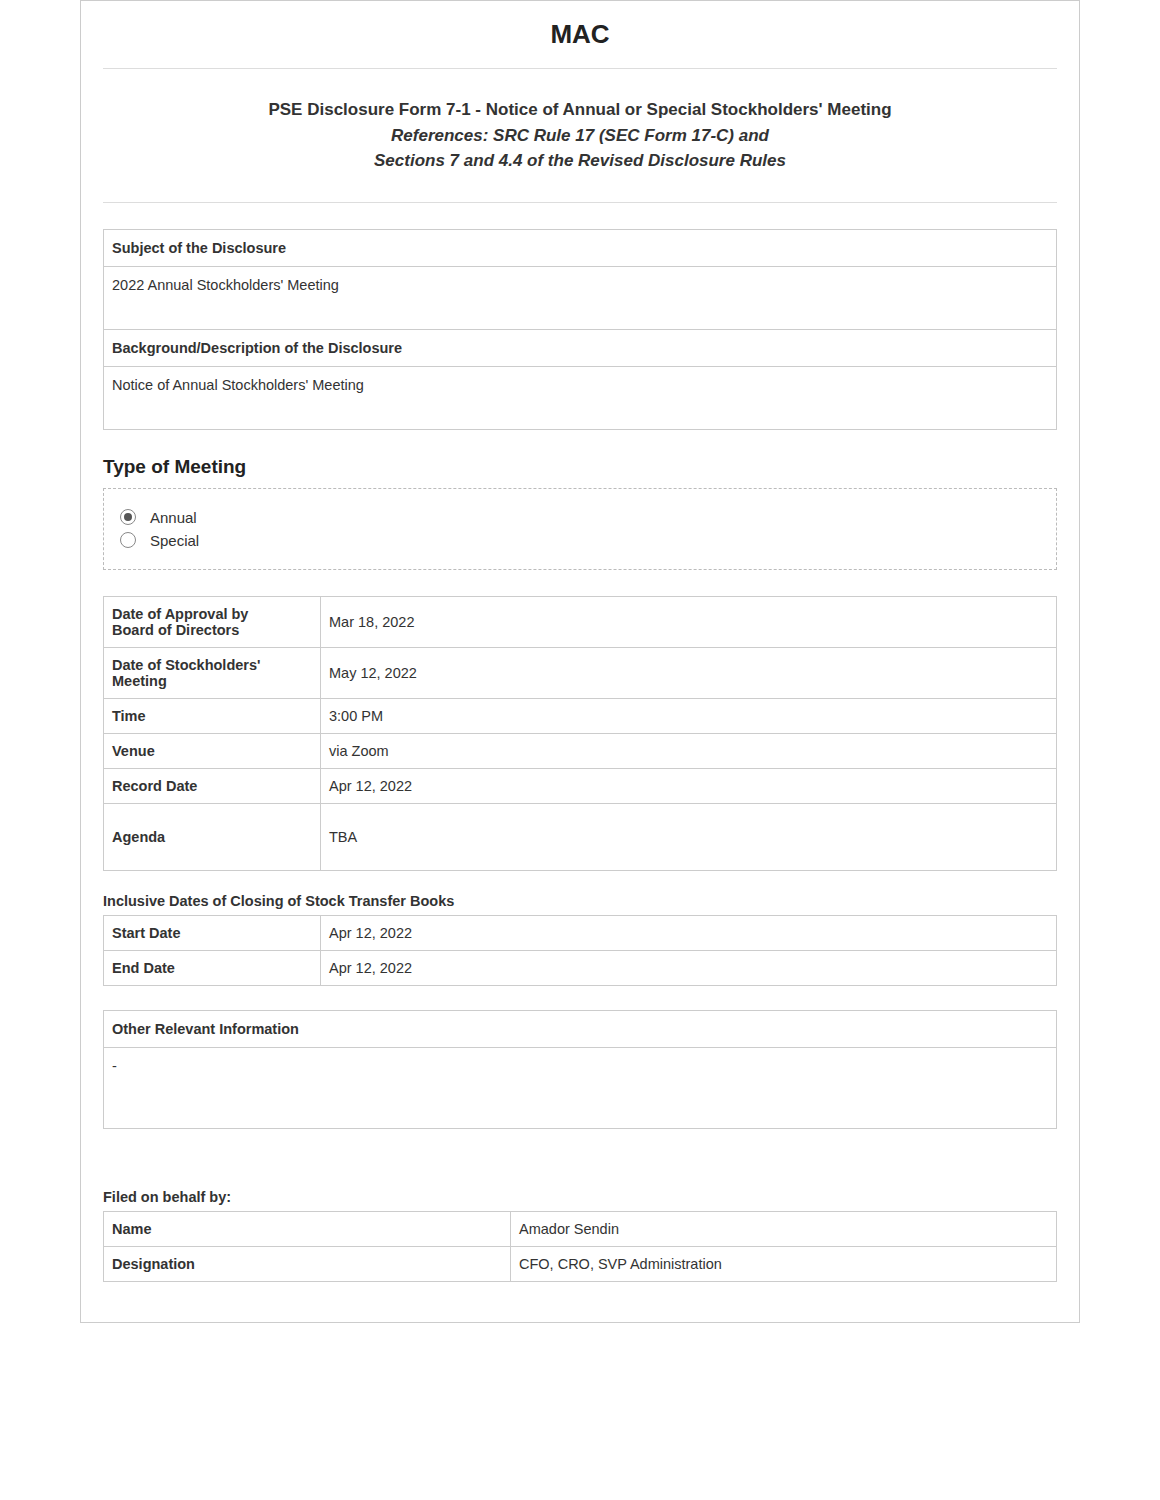MAC
PSE Disclosure Form 7-1 - Notice of Annual or Special Stockholders' Meeting
References: SRC Rule 17 (SEC Form 17-C) and
Sections 7 and 4.4 of the Revised Disclosure Rules
| Subject of the Disclosure |
| --- |
| 2022 Annual Stockholders' Meeting |
| Background/Description of the Disclosure |
| Notice of Annual Stockholders' Meeting |
Type of Meeting
Annual
Special
| Date of Approval by Board of Directors | Mar 18, 2022 |
| Date of Stockholders' Meeting | May 12, 2022 |
| Time | 3:00 PM |
| Venue | via Zoom |
| Record Date | Apr 12, 2022 |
| Agenda | TBA |
Inclusive Dates of Closing of Stock Transfer Books
| Start Date | Apr 12, 2022 |
| End Date | Apr 12, 2022 |
| Other Relevant Information |
| --- |
| - |
Filed on behalf by:
| Name | Amador Sendin |
| Designation | CFO, CRO, SVP Administration |